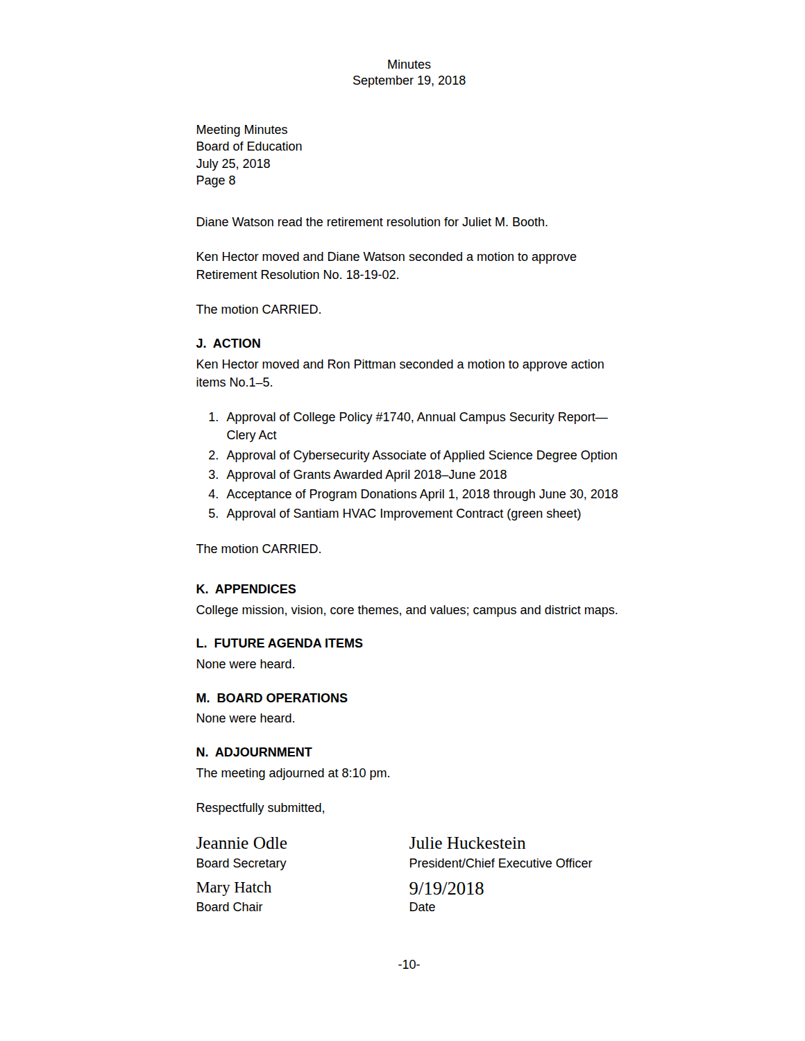Minutes
September 19, 2018
Meeting Minutes
Board of Education
July 25, 2018
Page 8
Diane Watson read the retirement resolution for Juliet M. Booth.
Ken Hector moved and Diane Watson seconded a motion to approve Retirement Resolution No. 18-19-02.
The motion CARRIED.
J. ACTION
Ken Hector moved and Ron Pittman seconded a motion to approve action items No.1–5.
Approval of College Policy #1740, Annual Campus Security Report—Clery Act
Approval of Cybersecurity Associate of Applied Science Degree Option
Approval of Grants Awarded April 2018–June 2018
Acceptance of Program Donations April 1, 2018 through June 30, 2018
Approval of Santiam HVAC Improvement Contract (green sheet)
The motion CARRIED.
K. APPENDICES
College mission, vision, core themes, and values; campus and district maps.
L. FUTURE AGENDA ITEMS
None were heard.
M. BOARD OPERATIONS
None were heard.
N. ADJOURNMENT
The meeting adjourned at 8:10 pm.
Respectfully submitted,
| Jeannie Odle Board Secretary Mary Hatch Board Chair | Julie Huckestein President/Chief Executive Officer 9/19/2018 Date |
-10-